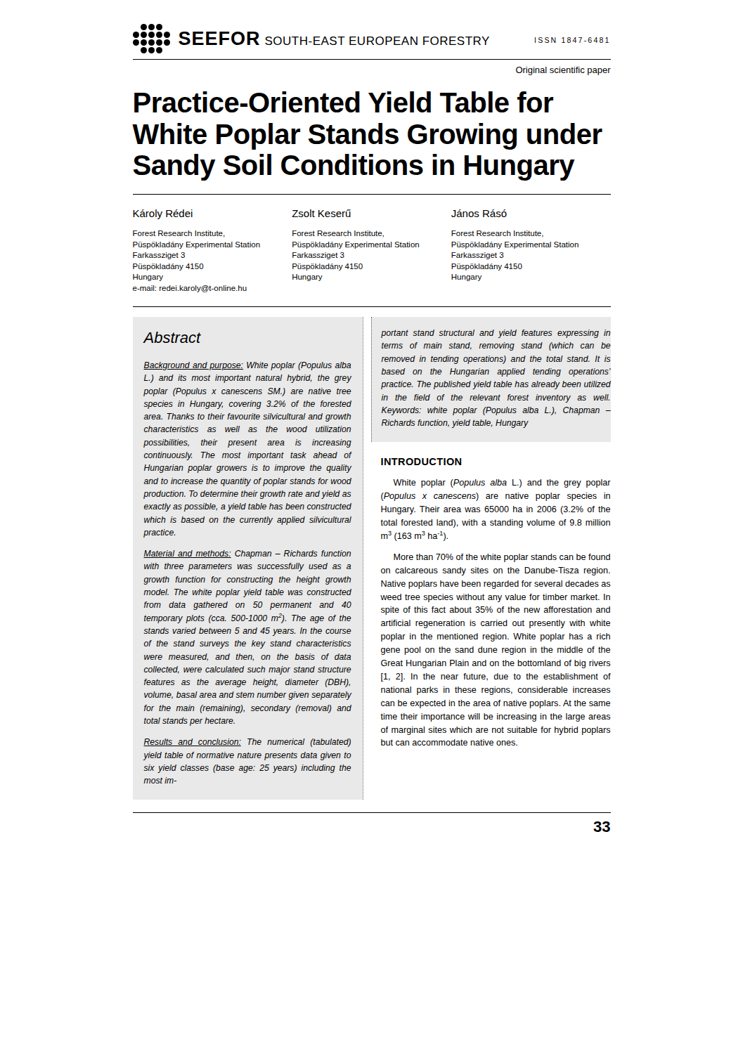SEEFOR SOUTH-EAST EUROPEAN FORESTRY
ISSN 1847-6481
Original scientific paper
Practice-Oriented Yield Table for White Poplar Stands Growing under Sandy Soil Conditions in Hungary
Károly Rédei
Forest Research Institute,
Püspökladány Experimental Station
Farkassziget 3
Püspökladány 4150
Hungary
e-mail: redei.karoly@t-online.hu
Zsolt Keserű
Forest Research Institute,
Püspökladány Experimental Station
Farkassziget 3
Püspökladány 4150
Hungary
János Rásó
Forest Research Institute,
Püspökladány Experimental Station
Farkassziget 3
Püspökladány 4150
Hungary
Abstract
Background and purpose: White poplar (Populus alba L.) and its most important natural hybrid, the grey poplar (Populus x canescens SM.) are native tree species in Hungary, covering 3.2% of the forested area. Thanks to their favourite silvicultural and growth characteristics as well as the wood utilization possibilities, their present area is increasing continuously. The most important task ahead of Hungarian poplar growers is to improve the quality and to increase the quantity of poplar stands for wood production. To determine their growth rate and yield as exactly as possible, a yield table has been constructed which is based on the currently applied silvicultural practice.
Material and methods: Chapman – Richards function with three parameters was successfully used as a growth function for constructing the height growth model. The white poplar yield table was constructed from data gathered on 50 permanent and 40 temporary plots (cca. 500-1000 m2). The age of the stands varied between 5 and 45 years. In the course of the stand surveys the key stand characteristics were measured, and then, on the basis of data collected, were calculated such major stand structure features as the average height, diameter (DBH), volume, basal area and stem number given separately for the main (remaining), secondary (removal) and total stands per hectare.
Results and conclusion: The numerical (tabulated) yield table of normative nature presents data given to six yield classes (base age: 25 years) including the most im-
portant stand structural and yield features expressing in terms of main stand, removing stand (which can be removed in tending operations) and the total stand. It is based on the Hungarian applied tending operations’ practice. The published yield table has already been utilized in the field of the relevant forest inventory as well. Keywords: white poplar (Populus alba L.), Chapman – Richards function, yield table, Hungary
INTRODUCTION
White poplar (Populus alba L.) and the grey poplar (Populus x canescens) are native poplar species in Hungary. Their area was 65000 ha in 2006 (3.2% of the total forested land), with a standing volume of 9.8 million m3 (163 m3 ha-1).
More than 70% of the white poplar stands can be found on calcareous sandy sites on the Danube-Tisza region. Native poplars have been regarded for several decades as weed tree species without any value for timber market. In spite of this fact about 35% of the new afforestation and artificial regeneration is carried out presently with white poplar in the mentioned region. White poplar has a rich gene pool on the sand dune region in the middle of the Great Hungarian Plain and on the bottomland of big rivers [1, 2]. In the near future, due to the establishment of national parks in these regions, considerable increases can be expected in the area of native poplars. At the same time their importance will be increasing in the large areas of marginal sites which are not suitable for hybrid poplars but can accommodate native ones.
33